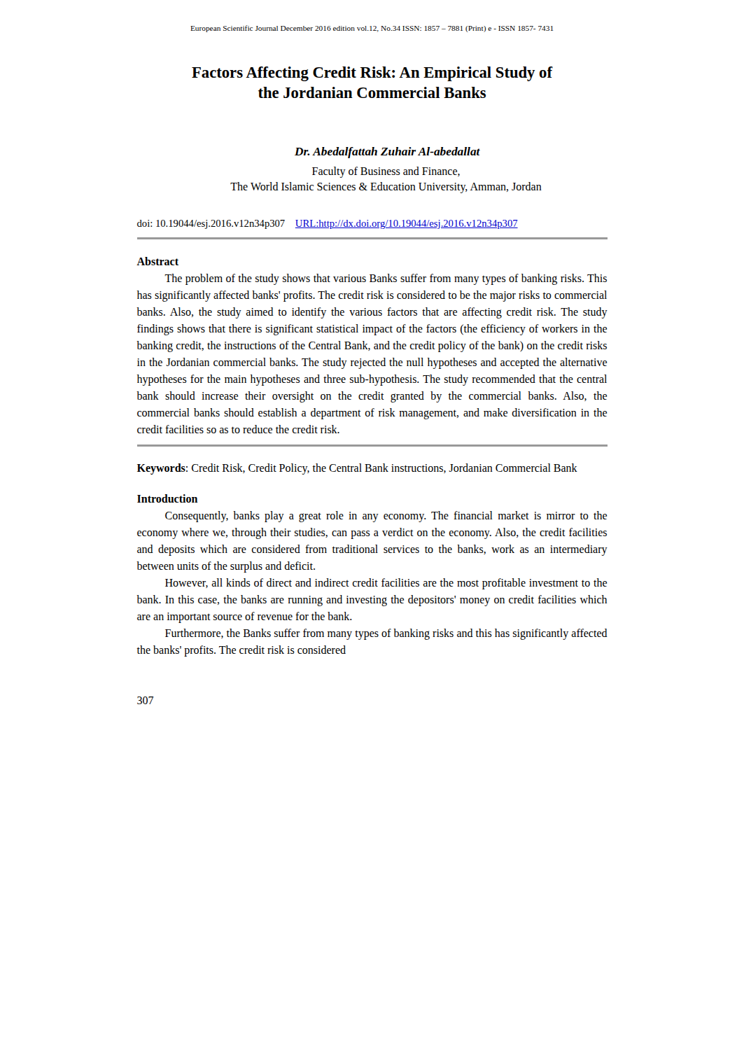European Scientific Journal December 2016 edition vol.12, No.34 ISSN: 1857 – 7881 (Print) e - ISSN 1857- 7431
Factors Affecting Credit Risk: An Empirical Study of
the Jordanian Commercial Banks
Dr. Abedalfattah Zuhair Al-abedallat
Faculty of Business and Finance,
The World Islamic Sciences & Education University, Amman, Jordan
doi: 10.19044/esj.2016.v12n34p307 URL:http://dx.doi.org/10.19044/esj.2016.v12n34p307
Abstract
The problem of the study shows that various Banks suffer from many types of banking risks. This has significantly affected banks' profits. The credit risk is considered to be the major risks to commercial banks. Also, the study aimed to identify the various factors that are affecting credit risk. The study findings shows that there is significant statistical impact of the factors (the efficiency of workers in the banking credit, the instructions of the Central Bank, and the credit policy of the bank) on the credit risks in the Jordanian commercial banks. The study rejected the null hypotheses and accepted the alternative hypotheses for the main hypotheses and three sub-hypothesis. The study recommended that the central bank should increase their oversight on the credit granted by the commercial banks. Also, the commercial banks should establish a department of risk management, and make diversification in the credit facilities so as to reduce the credit risk.
Keywords: Credit Risk, Credit Policy, the Central Bank instructions, Jordanian Commercial Bank
Introduction
Consequently, banks play a great role in any economy. The financial market is mirror to the economy where we, through their studies, can pass a verdict on the economy. Also, the credit facilities and deposits which are considered from traditional services to the banks, work as an intermediary between units of the surplus and deficit.
However, all kinds of direct and indirect credit facilities are the most profitable investment to the bank. In this case, the banks are running and investing the depositors' money on credit facilities which are an important source of revenue for the bank.
Furthermore, the Banks suffer from many types of banking risks and this has significantly affected the banks' profits. The credit risk is considered
307